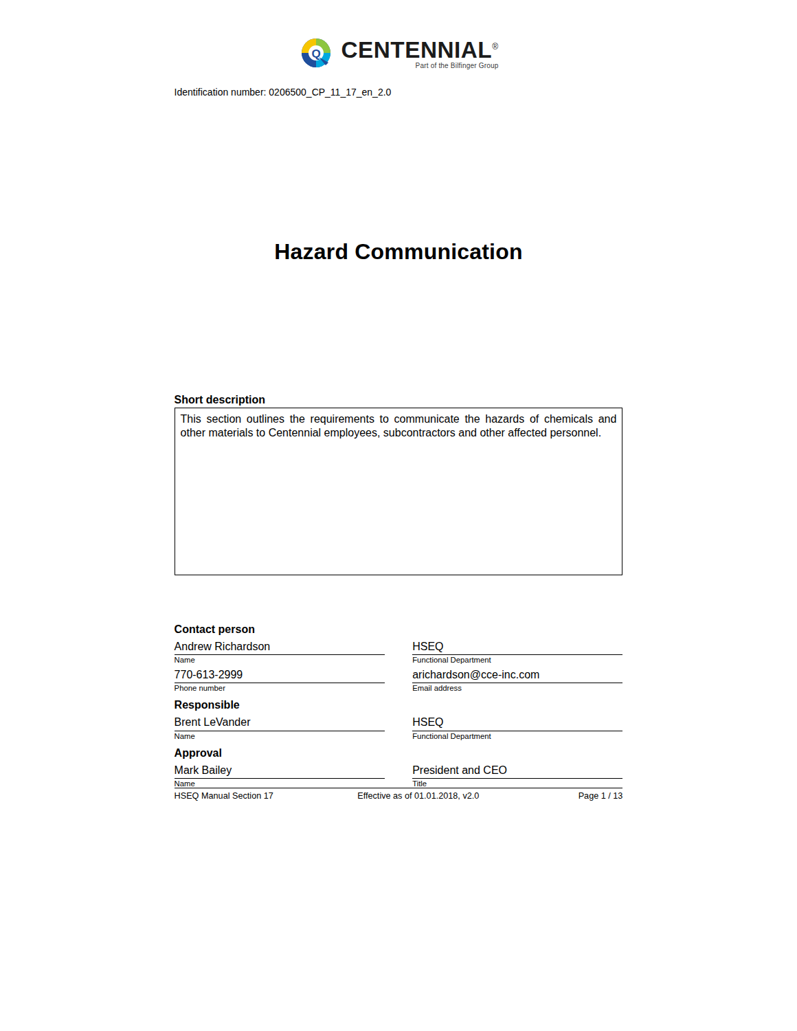Q
CENTENNIAL®
Part of the Bilfinger Group
Identification number: 0206500_CP_11_17_en_2.0
Hazard Communication
Short description
This section outlines the requirements to communicate the hazards of chemicals and other materials to Centennial employees, subcontractors and other affected personnel.
Contact person
Andrew Richardson
Name
HSEQ
Functional Department
770-613-2999
Phone number
arichardson@cce-inc.com
Email address
Responsible
Brent LeVander
Name
HSEQ
Functional Department
Approval
Mark Bailey
Name
President and CEO
Title
HSEQ Manual Section 17
Effective as of 01.01.2018, v2.0
Page 1 / 13